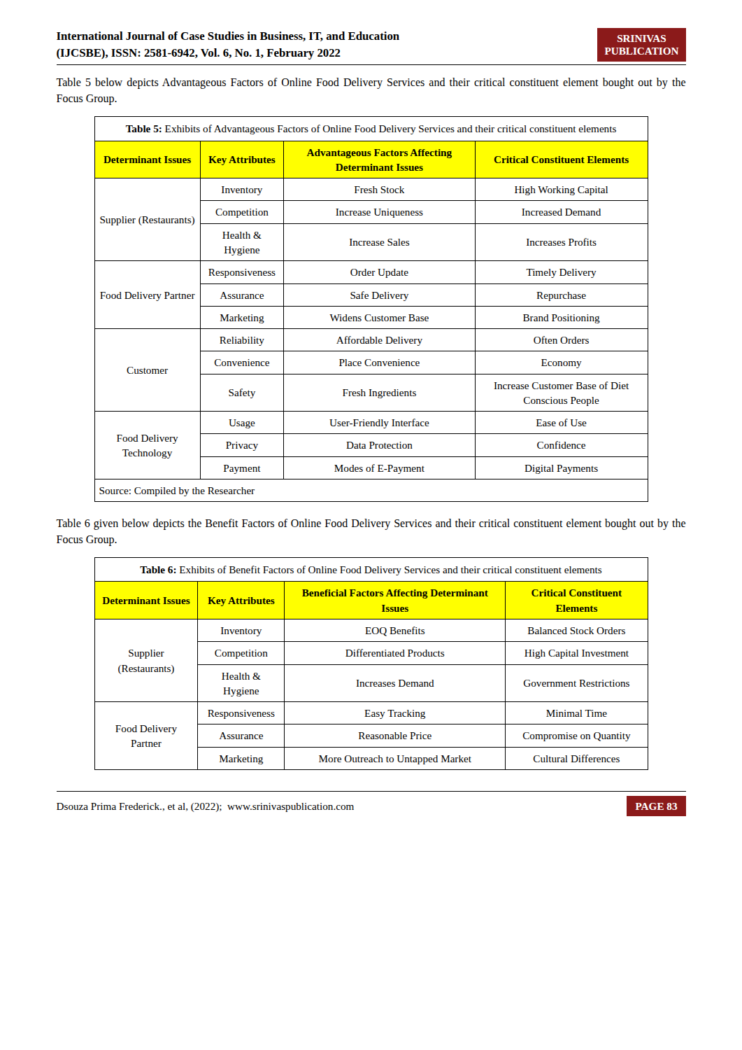International Journal of Case Studies in Business, IT, and Education
(IJCSBE), ISSN: 2581-6942, Vol. 6, No. 1, February 2022
SRINIVAS
PUBLICATION
Table 5 below depicts Advantageous Factors of Online Food Delivery Services and their critical constituent element bought out by the Focus Group.
Table 5: Exhibits of Advantageous Factors of Online Food Delivery Services and their critical constituent elements
| Determinant Issues | Key Attributes | Advantageous Factors Affecting Determinant Issues | Critical Constituent Elements |
| --- | --- | --- | --- |
| Supplier (Restaurants) | Inventory | Fresh Stock | High Working Capital |
| Competition | Increase Uniqueness | Increased Demand |
| Health & Hygiene | Increase Sales | Increases Profits |
| Food Delivery Partner | Responsiveness | Order Update | Timely Delivery |
| Assurance | Safe Delivery | Repurchase |
| Marketing | Widens Customer Base | Brand Positioning |
| Customer | Reliability | Affordable Delivery | Often Orders |
| Convenience | Place Convenience | Economy |
| Safety | Fresh Ingredients | Increase Customer Base of Diet Conscious People |
| Food Delivery Technology | Usage | User-Friendly Interface | Ease of Use |
| Privacy | Data Protection | Confidence |
| Payment | Modes of E-Payment | Digital Payments |
| Source: Compiled by the Researcher |
Table 6 given below depicts the Benefit Factors of Online Food Delivery Services and their critical constituent element bought out by the Focus Group.
Table 6: Exhibits of Benefit Factors of Online Food Delivery Services and their critical constituent elements
| Determinant Issues | Key Attributes | Beneficial Factors Affecting Determinant Issues | Critical Constituent Elements |
| --- | --- | --- | --- |
| Supplier (Restaurants) | Inventory | EOQ Benefits | Balanced Stock Orders |
| Competition | Differentiated Products | High Capital Investment |
| Health & Hygiene | Increases Demand | Government Restrictions |
| Food Delivery Partner | Responsiveness | Easy Tracking | Minimal Time |
| Assurance | Reasonable Price | Compromise on Quantity |
| Marketing | More Outreach to Untapped Market | Cultural Differences |
Dsouza Prima Frederick., et al, (2022); www.srinivaspublication.com
PAGE 83